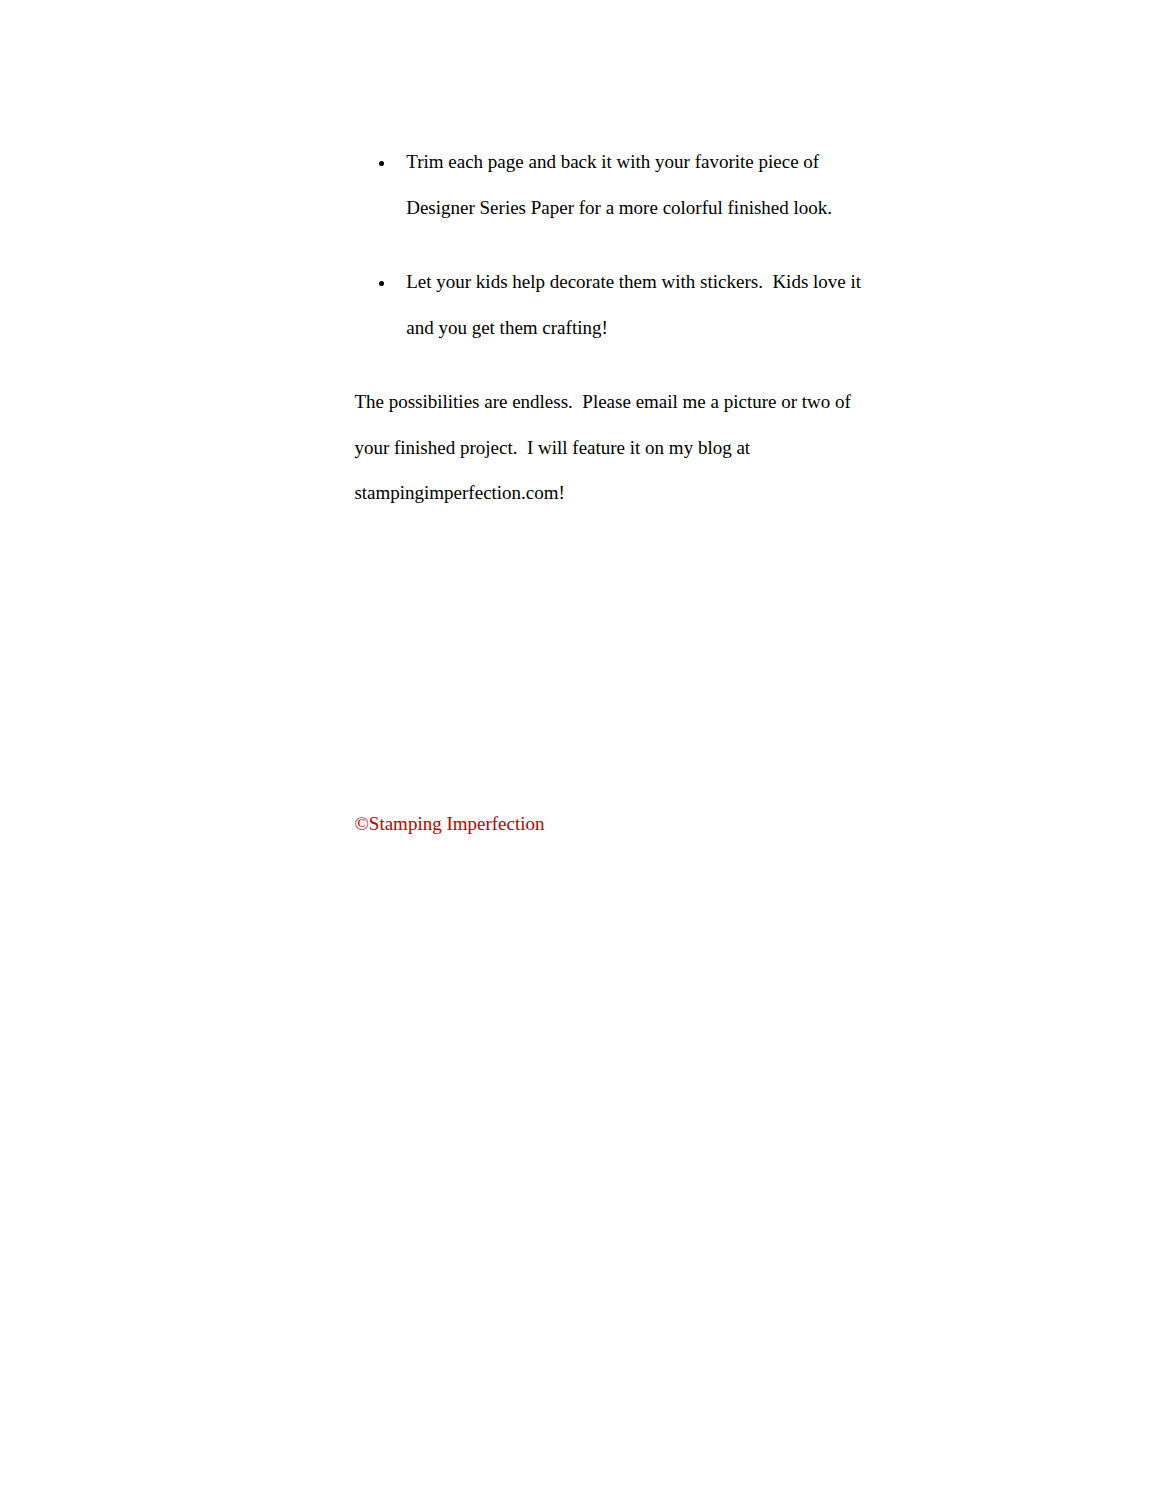Trim each page and back it with your favorite piece of Designer Series Paper for a more colorful finished look.
Let your kids help decorate them with stickers. Kids love it and you get them crafting!
The possibilities are endless. Please email me a picture or two of your finished project. I will feature it on my blog at stampingimperfection.com!
©Stamping Imperfection